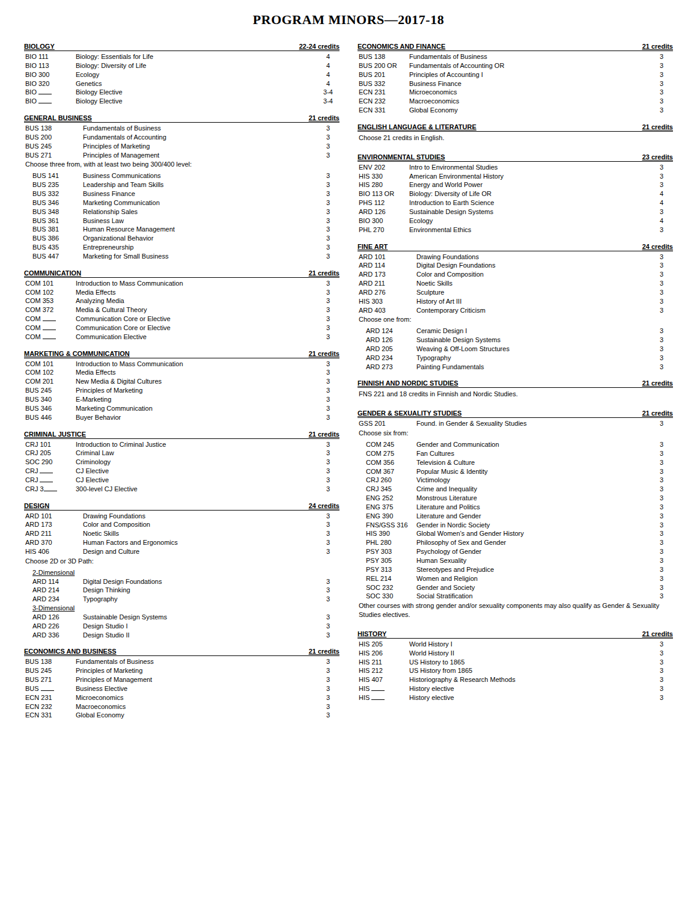PROGRAM MINORS—2017-18
BIOLOGY 22-24 credits
| BIO 111 | Biology: Essentials for Life | 4 |
| BIO 113 | Biology: Diversity of Life | 4 |
| BIO 300 | Ecology | 4 |
| BIO 320 | Genetics | 4 |
| BIO | Biology Elective | 3-4 |
| BIO | Biology Elective | 3-4 |
GENERAL BUSINESS 21 credits
| BUS 138 | Fundamentals of Business | 3 |
| BUS 200 | Fundamentals of Accounting | 3 |
| BUS 245 | Principles of Marketing | 3 |
| BUS 271 | Principles of Management | 3 |
| Choose three from, with at least two being 300/400 level: |
| BUS 141 | Business Communications | 3 |
| BUS 235 | Leadership and Team Skills | 3 |
| BUS 332 | Business Finance | 3 |
| BUS 346 | Marketing Communication | 3 |
| BUS 348 | Relationship Sales | 3 |
| BUS 361 | Business Law | 3 |
| BUS 381 | Human Resource Management | 3 |
| BUS 386 | Organizational Behavior | 3 |
| BUS 435 | Entrepreneurship | 3 |
| BUS 447 | Marketing for Small Business | 3 |
COMMUNICATION 21 credits
| COM 101 | Introduction to Mass Communication | 3 |
| COM 102 | Media Effects | 3 |
| COM 353 | Analyzing Media | 3 |
| COM 372 | Media & Cultural Theory | 3 |
| COM | Communication Core or Elective | 3 |
| COM | Communication Core or Elective | 3 |
| COM | Communication Elective | 3 |
MARKETING & COMMUNICATION 21 credits
| COM 101 | Introduction to Mass Communication | 3 |
| COM 102 | Media Effects | 3 |
| COM 201 | New Media & Digital Cultures | 3 |
| BUS 245 | Principles of Marketing | 3 |
| BUS 340 | E-Marketing | 3 |
| BUS 346 | Marketing Communication | 3 |
| BUS 446 | Buyer Behavior | 3 |
CRIMINAL JUSTICE 21 credits
| CRJ 101 | Introduction to Criminal Justice | 3 |
| CRJ 205 | Criminal Law | 3 |
| SOC 290 | Criminology | 3 |
| CRJ | CJ Elective | 3 |
| CRJ | CJ Elective | 3 |
| CRJ 3 | 300-level CJ Elective | 3 |
DESIGN 24 credits
| ARD 101 | Drawing Foundations | 3 |
| ARD 173 | Color and Composition | 3 |
| ARD 211 | Noetic Skills | 3 |
| ARD 370 | Human Factors and Ergonomics | 3 |
| HIS 406 | Design and Culture | 3 |
| Choose 2D or 3D Path: |
| 2-Dimensional |
| ARD 114 | Digital Design Foundations | 3 |
| ARD 214 | Design Thinking | 3 |
| ARD 234 | Typography | 3 |
| 3-Dimensional |
| ARD 126 | Sustainable Design Systems | 3 |
| ARD 226 | Design Studio I | 3 |
| ARD 336 | Design Studio II | 3 |
ECONOMICS AND BUSINESS 21 credits
| BUS 138 | Fundamentals of Business | 3 |
| BUS 245 | Principles of Marketing | 3 |
| BUS 271 | Principles of Management | 3 |
| BUS | Business Elective | 3 |
| ECN 231 | Microeconomics | 3 |
| ECN 232 | Macroeconomics | 3 |
| ECN 331 | Global Economy | 3 |
ECONOMICS AND FINANCE 21 credits
| BUS 138 | Fundamentals of Business | 3 |
| BUS 200 OR | Fundamentals of Accounting OR | 3 |
| BUS 201 | Principles of Accounting I | 3 |
| BUS 332 | Business Finance | 3 |
| ECN 231 | Microeconomics | 3 |
| ECN 232 | Macroeconomics | 3 |
| ECN 331 | Global Economy | 3 |
ENGLISH LANGUAGE & LITERATURE 21 credits
| Choose 21 credits in English. |
ENVIRONMENTAL STUDIES 23 credits
| ENV 202 | Intro to Environmental Studies | 3 |
| HIS 330 | American Environmental History | 3 |
| HIS 280 | Energy and World Power | 3 |
| BIO 113 OR | Biology: Diversity of Life OR | 4 |
| PHS 112 | Introduction to Earth Science | 4 |
| ARD 126 | Sustainable Design Systems | 3 |
| BIO 300 | Ecology | 4 |
| PHL 270 | Environmental Ethics | 3 |
FINE ART 24 credits
| ARD 101 | Drawing Foundations | 3 |
| ARD 114 | Digital Design Foundations | 3 |
| ARD 173 | Color and Composition | 3 |
| ARD 211 | Noetic Skills | 3 |
| ARD 276 | Sculpture | 3 |
| HIS 303 | History of Art III | 3 |
| ARD 403 | Contemporary Criticism | 3 |
| Choose one from: |
| ARD 124 | Ceramic Design I | 3 |
| ARD 126 | Sustainable Design Systems | 3 |
| ARD 205 | Weaving & Off-Loom Structures | 3 |
| ARD 234 | Typography | 3 |
| ARD 273 | Painting Fundamentals | 3 |
FINNISH AND NORDIC STUDIES 21 credits
| FNS 221 and 18 credits in Finnish and Nordic Studies. |
GENDER & SEXUALITY STUDIES 21 credits
| GSS 201 | Found. in Gender & Sexuality Studies | 3 |
| Choose six from: |
| COM 245 | Gender and Communication | 3 |
| COM 275 | Fan Cultures | 3 |
| COM 356 | Television & Culture | 3 |
| COM 367 | Popular Music & Identity | 3 |
| CRJ 260 | Victimology | 3 |
| CRJ 345 | Crime and Inequality | 3 |
| ENG 252 | Monstrous Literature | 3 |
| ENG 375 | Literature and Politics | 3 |
| ENG 390 | Literature and Gender | 3 |
| FNS/GSS 316 | Gender in Nordic Society | 3 |
| HIS 390 | Global Women’s and Gender History | 3 |
| PHL 280 | Philosophy of Sex and Gender | 3 |
| PSY 303 | Psychology of Gender | 3 |
| PSY 305 | Human Sexuality | 3 |
| PSY 313 | Stereotypes and Prejudice | 3 |
| REL 214 | Women and Religion | 3 |
| SOC 232 | Gender and Society | 3 |
| SOC 330 | Social Stratification | 3 |
| Other courses with strong gender and/or sexuality components may also qualify as Gender & Sexuality Studies electives. |
HISTORY 21 credits
| HIS 205 | World History I | 3 |
| HIS 206 | World History II | 3 |
| HIS 211 | US History to 1865 | 3 |
| HIS 212 | US History from 1865 | 3 |
| HIS 407 | Historiography & Research Methods | 3 |
| HIS | History elective | 3 |
| HIS | History elective | 3 |